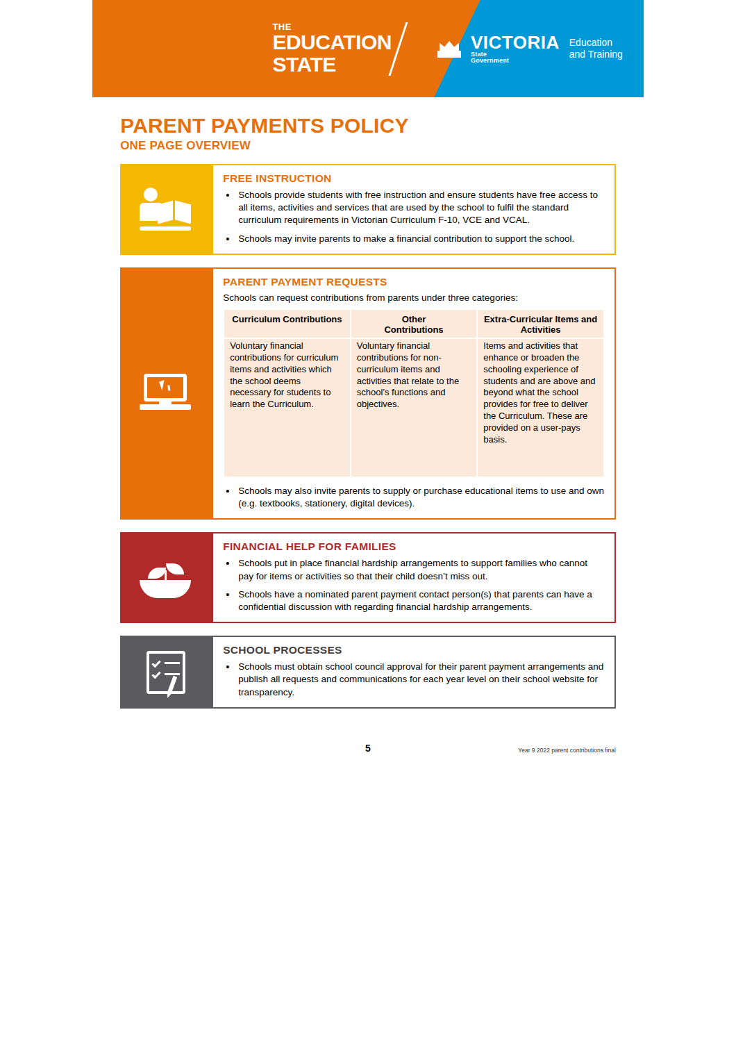THE
EDUCATION
STATE
VICTORIA
State
Government
Education
and Training
PARENT PAYMENTS POLICY
ONE PAGE OVERVIEW
FREE INSTRUCTION
Schools provide students with free instruction and ensure students have free access to all items, activities and services that are used by the school to fulfil the standard curriculum requirements in Victorian Curriculum F-10, VCE and VCAL.
Schools may invite parents to make a financial contribution to support the school.
PARENT PAYMENT REQUESTS
Schools can request contributions from parents under three categories:
| Curriculum Contributions | Other Contributions | Extra-Curricular Items and Activities |
| --- | --- | --- |
| Voluntary financial contributions for curriculum items and activities which the school deems necessary for students to learn the Curriculum. | Voluntary financial contributions for non-curriculum items and activities that relate to the school’s functions and objectives. | Items and activities that enhance or broaden the schooling experience of students and are above and beyond what the school provides for free to deliver the Curriculum. These are provided on a user-pays basis. |
Schools may also invite parents to supply or purchase educational items to use and own (e.g. textbooks, stationery, digital devices).
FINANCIAL HELP FOR FAMILIES
Schools put in place financial hardship arrangements to support families who cannot pay for items or activities so that their child doesn’t miss out.
Schools have a nominated parent payment contact person(s) that parents can have a confidential discussion with regarding financial hardship arrangements.
SCHOOL PROCESSES
Schools must obtain school council approval for their parent payment arrangements and publish all requests and communications for each year level on their school website for transparency.
5
Year 9 2022 parent contributions final